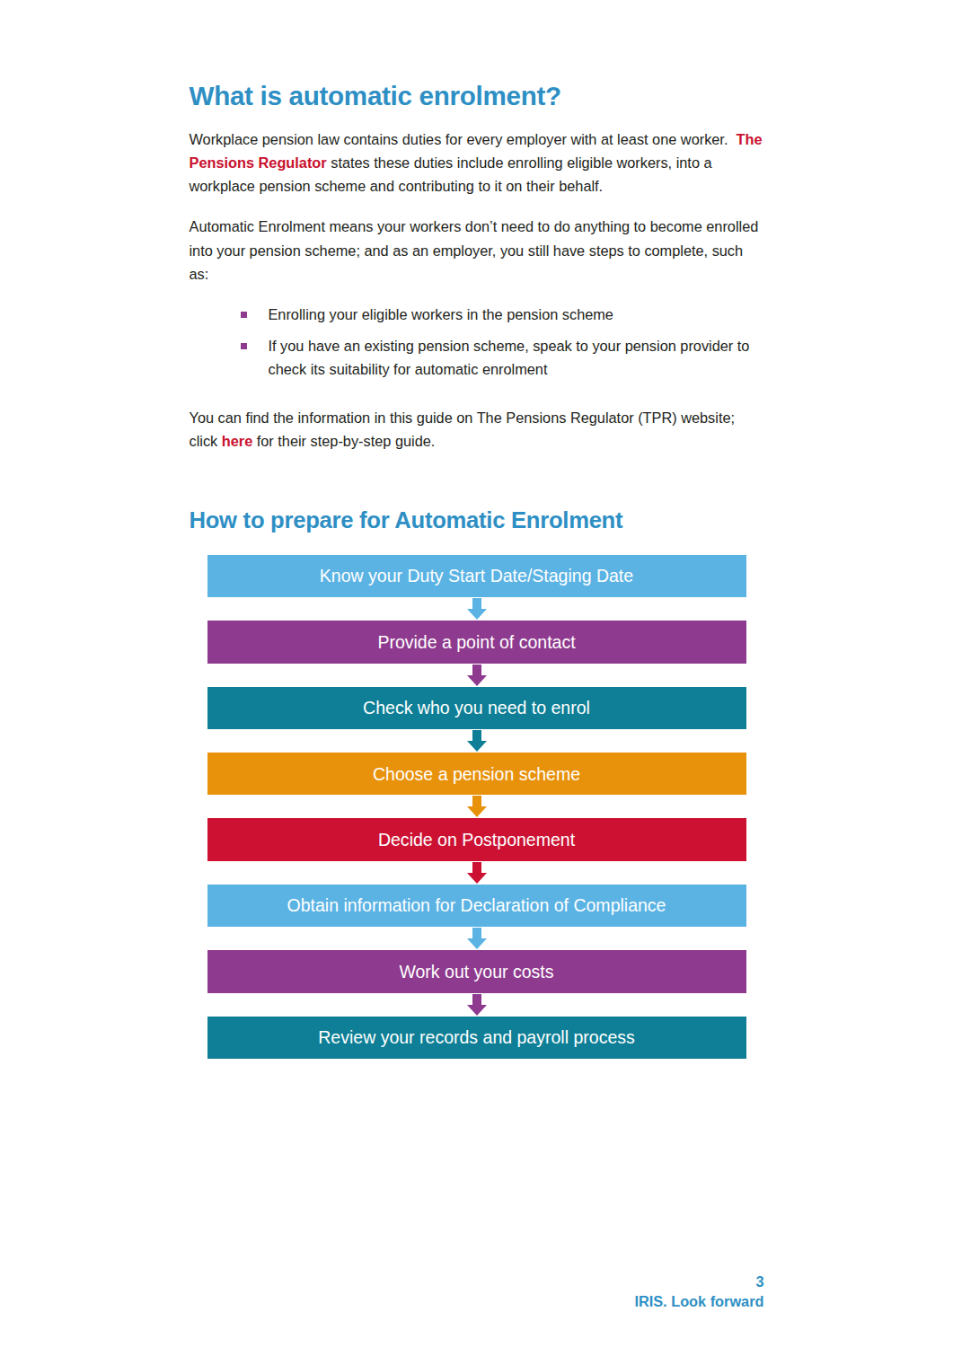What is automatic enrolment?
Workplace pension law contains duties for every employer with at least one worker. The Pensions Regulator states these duties include enrolling eligible workers, into a workplace pension scheme and contributing to it on their behalf.
Automatic Enrolment means your workers don’t need to do anything to become enrolled into your pension scheme; and as an employer, you still have steps to complete, such as:
Enrolling your eligible workers in the pension scheme
If you have an existing pension scheme, speak to your pension provider to check its suitability for automatic enrolment
You can find the information in this guide on The Pensions Regulator (TPR) website; click here for their step-by-step guide.
How to prepare for Automatic Enrolment
Know your Duty Start Date/Staging Date
Provide a point of contact
Check who you need to enrol
Choose a pension scheme
Decide on Postponement
Obtain information for Declaration of Compliance
Work out your costs
Review your records and payroll process
3
IRIS. Look forward